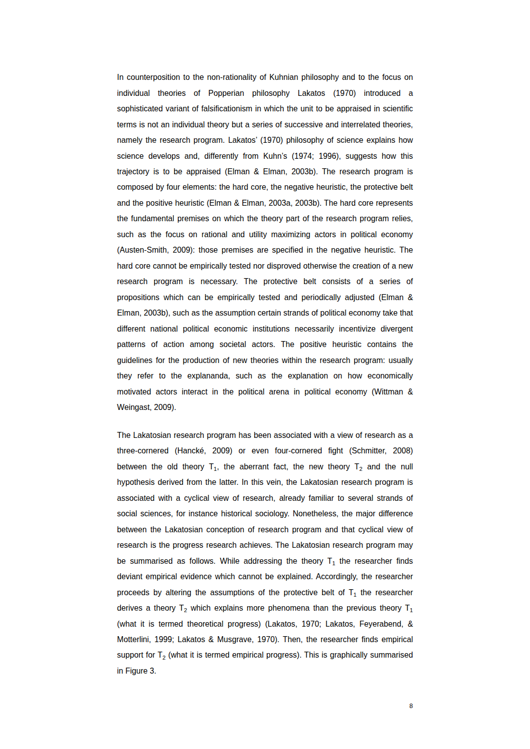In counterposition to the non-rationality of Kuhnian philosophy and to the focus on individual theories of Popperian philosophy Lakatos (1970) introduced a sophisticated variant of falsificationism in which the unit to be appraised in scientific terms is not an individual theory but a series of successive and interrelated theories, namely the research program. Lakatos’ (1970) philosophy of science explains how science develops and, differently from Kuhn’s (1974; 1996), suggests how this trajectory is to be appraised (Elman & Elman, 2003b). The research program is composed by four elements: the hard core, the negative heuristic, the protective belt and the positive heuristic (Elman & Elman, 2003a, 2003b). The hard core represents the fundamental premises on which the theory part of the research program relies, such as the focus on rational and utility maximizing actors in political economy (Austen-Smith, 2009): those premises are specified in the negative heuristic. The hard core cannot be empirically tested nor disproved otherwise the creation of a new research program is necessary. The protective belt consists of a series of propositions which can be empirically tested and periodically adjusted (Elman & Elman, 2003b), such as the assumption certain strands of political economy take that different national political economic institutions necessarily incentivize divergent patterns of action among societal actors. The positive heuristic contains the guidelines for the production of new theories within the research program: usually they refer to the explananda, such as the explanation on how economically motivated actors interact in the political arena in political economy (Wittman & Weingast, 2009).
The Lakatosian research program has been associated with a view of research as a three-cornered (Hancké, 2009) or even four-cornered fight (Schmitter, 2008) between the old theory T1, the aberrant fact, the new theory T2 and the null hypothesis derived from the latter. In this vein, the Lakatosian research program is associated with a cyclical view of research, already familiar to several strands of social sciences, for instance historical sociology. Nonetheless, the major difference between the Lakatosian conception of research program and that cyclical view of research is the progress research achieves. The Lakatosian research program may be summarised as follows. While addressing the theory T1 the researcher finds deviant empirical evidence which cannot be explained. Accordingly, the researcher proceeds by altering the assumptions of the protective belt of T1 the researcher derives a theory T2 which explains more phenomena than the previous theory T1 (what it is termed theoretical progress) (Lakatos, 1970; Lakatos, Feyerabend, & Motterlini, 1999; Lakatos & Musgrave, 1970). Then, the researcher finds empirical support for T2 (what it is termed empirical progress). This is graphically summarised in Figure 3.
8